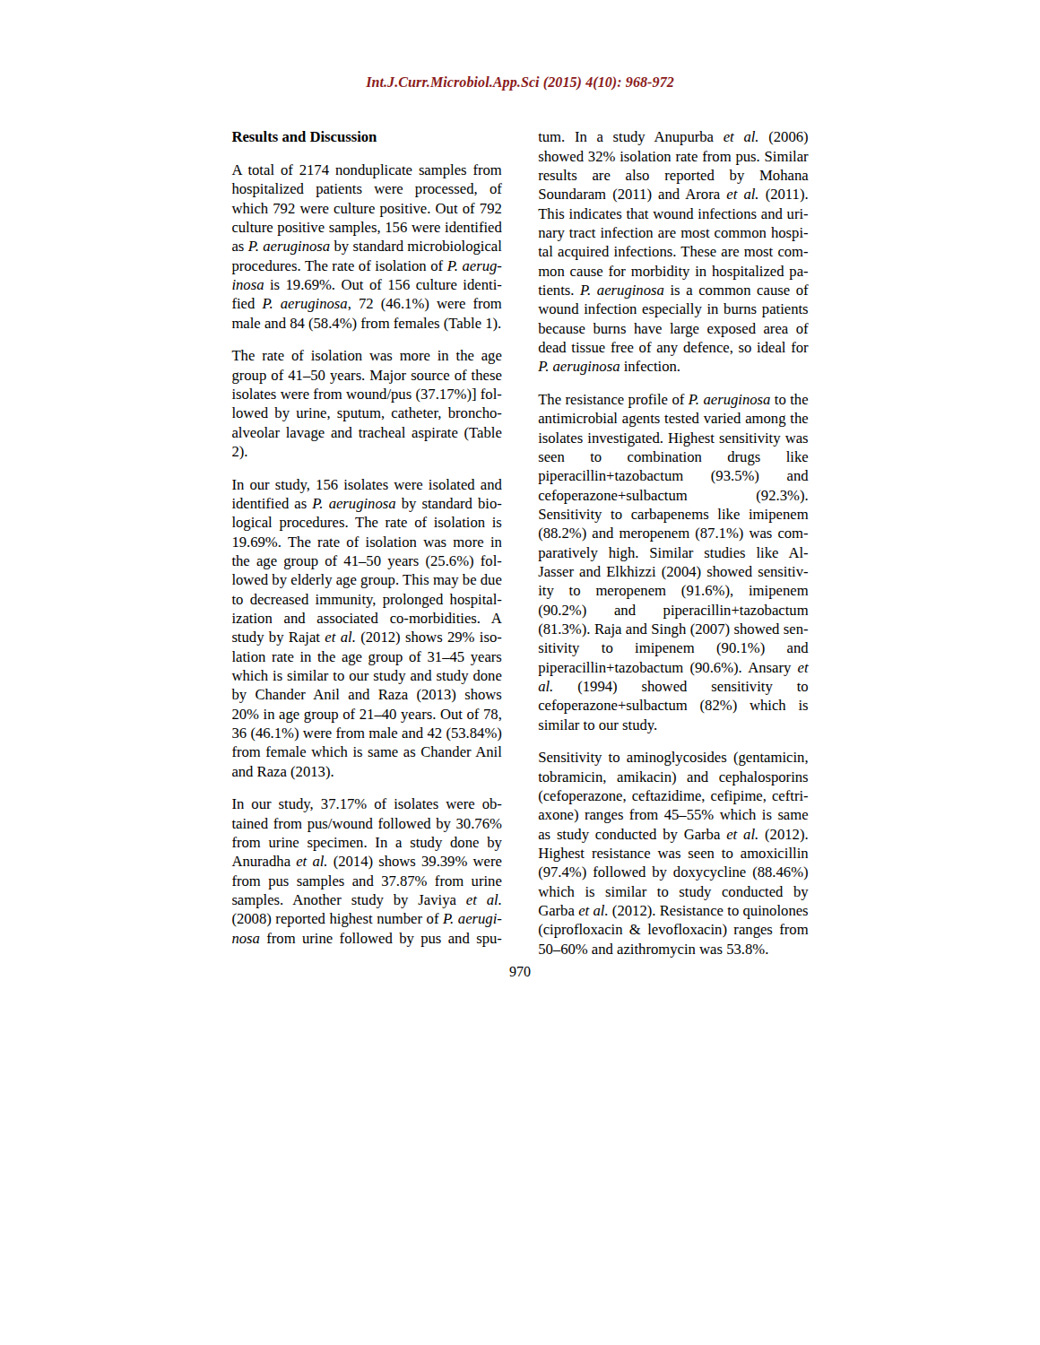Int.J.Curr.Microbiol.App.Sci (2015) 4(10): 968-972
Results and Discussion
A total of 2174 nonduplicate samples from hospitalized patients were processed, of which 792 were culture positive. Out of 792 culture positive samples, 156 were identified as P. aeruginosa by standard microbiological procedures. The rate of isolation of P. aeruginosa is 19.69%. Out of 156 culture identified P. aeruginosa, 72 (46.1%) were from male and 84 (58.4%) from females (Table 1).
The rate of isolation was more in the age group of 41–50 years. Major source of these isolates were from wound/pus (37.17%)] followed by urine, sputum, catheter, broncho-alveolar lavage and tracheal aspirate (Table 2).
In our study, 156 isolates were isolated and identified as P. aeruginosa by standard biological procedures. The rate of isolation is 19.69%. The rate of isolation was more in the age group of 41–50 years (25.6%) followed by elderly age group. This may be due to decreased immunity, prolonged hospitalization and associated co-morbidities. A study by Rajat et al. (2012) shows 29% isolation rate in the age group of 31–45 years which is similar to our study and study done by Chander Anil and Raza (2013) shows 20% in age group of 21–40 years. Out of 78, 36 (46.1%) were from male and 42 (53.84%) from female which is same as Chander Anil and Raza (2013).
In our study, 37.17% of isolates were obtained from pus/wound followed by 30.76% from urine specimen. In a study done by Anuradha et al. (2014) shows 39.39% were from pus samples and 37.87% from urine samples. Another study by Javiya et al. (2008) reported highest number of P. aeruginosa from urine followed by pus and sputum. In a study Anupurba et al. (2006) showed 32% isolation rate from pus. Similar results are also reported by Mohana Soundaram (2011) and Arora et al. (2011). This indicates that wound infections and urinary tract infection are most common hospital acquired infections. These are most common cause for morbidity in hospitalized patients. P. aeruginosa is a common cause of wound infection especially in burns patients because burns have large exposed area of dead tissue free of any defence, so ideal for P. aeruginosa infection.
The resistance profile of P. aeruginosa to the antimicrobial agents tested varied among the isolates investigated. Highest sensitivity was seen to combination drugs like piperacillin+tazobactum (93.5%) and cefoperazone+sulbactum (92.3%). Sensitivity to carbapenems like imipenem (88.2%) and meropenem (87.1%) was comparatively high. Similar studies like Al-Jasser and Elkhizzi (2004) showed sensitivity to meropenem (91.6%), imipenem (90.2%) and piperacillin+tazobactum (81.3%). Raja and Singh (2007) showed sensitivity to imipenem (90.1%) and piperacillin+tazobactum (90.6%). Ansary et al. (1994) showed sensitivity to cefoperazone+sulbactum (82%) which is similar to our study.
Sensitivity to aminoglycosides (gentamicin, tobramicin, amikacin) and cephalosporins (cefoperazone, ceftazidime, cefipime, ceftriaxone) ranges from 45–55% which is same as study conducted by Garba et al. (2012). Highest resistance was seen to amoxicillin (97.4%) followed by doxycycline (88.46%) which is similar to study conducted by Garba et al. (2012). Resistance to quinolones (ciprofloxacin & levofloxacin) ranges from 50–60% and azithromycin was 53.8%.
970